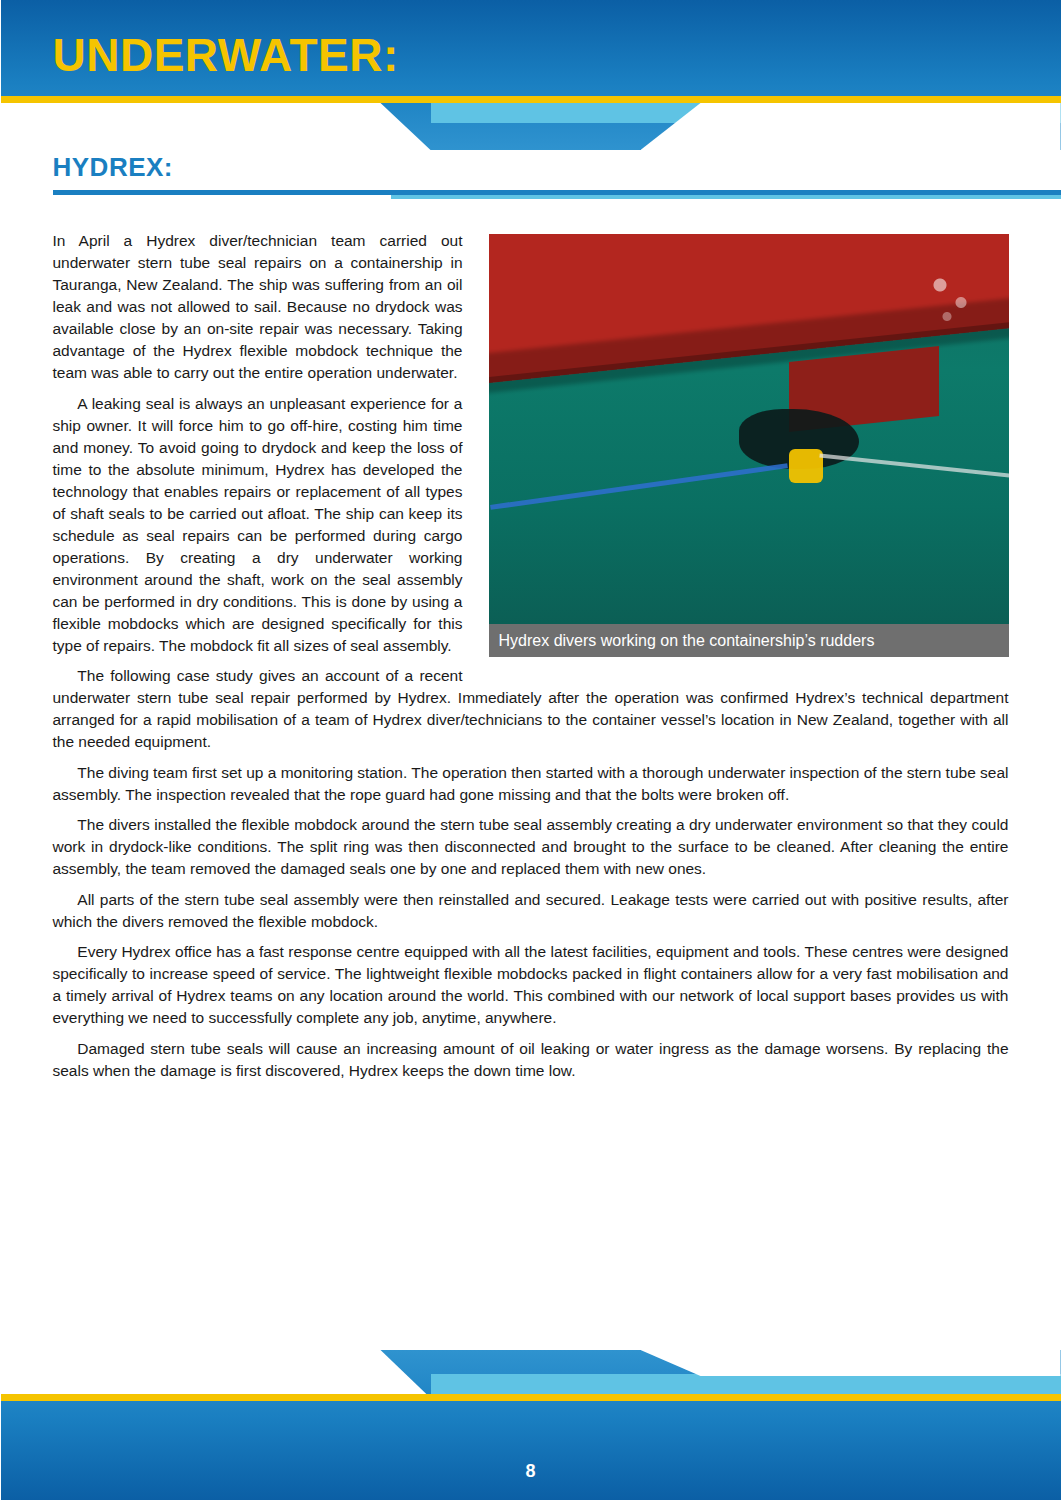Underwater:
Hydrex:
Hydrex divers working on the containership’s rudders
In April a Hydrex diver/technician team carried out underwater stern tube seal repairs on a containership in Tauranga, New Zealand. The ship was suffering from an oil leak and was not allowed to sail. Because no drydock was available close by an on-site repair was necessary. Taking advantage of the Hydrex flexible mobdock technique the team was able to carry out the entire operation underwater.
A leaking seal is always an unpleasant experience for a ship owner. It will force him to go off-hire, costing him time and money. To avoid going to drydock and keep the loss of time to the absolute minimum, Hydrex has developed the technology that enables repairs or replacement of all types of shaft seals to be carried out afloat. The ship can keep its schedule as seal repairs can be performed during cargo operations. By creating a dry underwater working environment around the shaft, work on the seal assembly can be performed in dry conditions. This is done by using a flexible mobdocks which are designed specifically for this type of repairs. The mobdock fit all sizes of seal assembly.
The following case study gives an account of a recent underwater stern tube seal repair performed by Hydrex. Immediately after the operation was confirmed Hydrex’s technical department arranged for a rapid mobilisation of a team of Hydrex diver/technicians to the container vessel’s location in New Zealand, together with all the needed equipment.
The diving team first set up a monitoring station. The operation then started with a thorough underwater inspection of the stern tube seal assembly. The inspection revealed that the rope guard had gone missing and that the bolts were broken off.
The divers installed the flexible mobdock around the stern tube seal assembly creating a dry underwater environment so that they could work in drydock-like conditions. The split ring was then disconnected and brought to the surface to be cleaned. After cleaning the entire assembly, the team removed the damaged seals one by one and replaced them with new ones.
All parts of the stern tube seal assembly were then reinstalled and secured. Leakage tests were carried out with positive results, after which the divers removed the flexible mobdock.
Every Hydrex office has a fast response centre equipped with all the latest facilities, equipment and tools. These centres were designed specifically to increase speed of service. The lightweight flexible mobdocks packed in flight containers allow for a very fast mobilisation and a timely arrival of Hydrex teams on any location around the world. This combined with our network of local support bases provides us with everything we need to successfully complete any job, anytime, anywhere.
Damaged stern tube seals will cause an increasing amount of oil leaking or water ingress as the damage worsens. By replacing the seals when the damage is first discovered, Hydrex keeps the down time low.
8